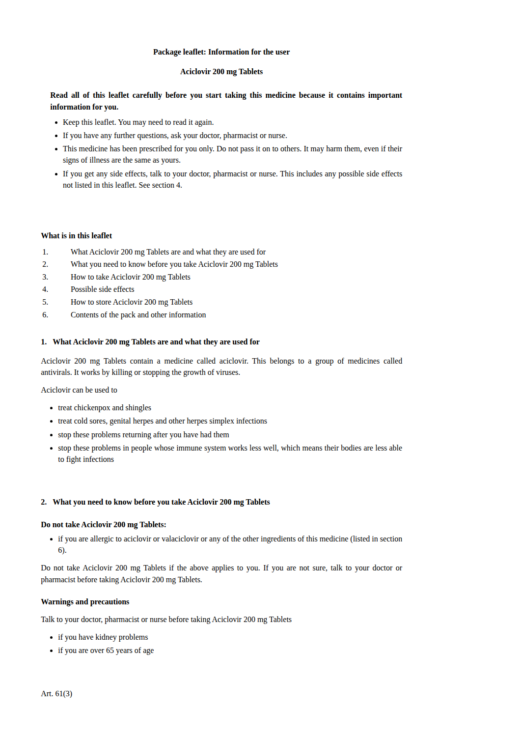Package leaflet: Information for the user
Aciclovir 200 mg Tablets
Read all of this leaflet carefully before you start taking this medicine because it contains important information for you.
Keep this leaflet. You may need to read it again.
If you have any further questions, ask your doctor, pharmacist or nurse.
This medicine has been prescribed for you only. Do not pass it on to others. It may harm them, even if their signs of illness are the same as yours.
If you get any side effects, talk to your doctor, pharmacist or nurse. This includes any possible side effects not listed in this leaflet. See section 4.
What is in this leaflet
What Aciclovir 200 mg Tablets are and what they are used for
What you need to know before you take Aciclovir 200 mg Tablets
How to take Aciclovir 200 mg Tablets
Possible side effects
How to store Aciclovir 200 mg Tablets
Contents of the pack and other information
1. What Aciclovir 200 mg Tablets are and what they are used for
Aciclovir 200 mg Tablets contain a medicine called aciclovir. This belongs to a group of medicines called antivirals. It works by killing or stopping the growth of viruses.
Aciclovir can be used to
treat chickenpox and shingles
treat cold sores, genital herpes and other herpes simplex infections
stop these problems returning after you have had them
stop these problems in people whose immune system works less well, which means their bodies are less able to fight infections
2. What you need to know before you take Aciclovir 200 mg Tablets
Do not take Aciclovir 200 mg Tablets:
if you are allergic to aciclovir or valaciclovir or any of the other ingredients of this medicine (listed in section 6).
Do not take Aciclovir 200 mg Tablets if the above applies to you. If you are not sure, talk to your doctor or pharmacist before taking Aciclovir 200 mg Tablets.
Warnings and precautions
Talk to your doctor, pharmacist or nurse before taking Aciclovir 200 mg Tablets
if you have kidney problems
if you are over 65 years of age
Art. 61(3)